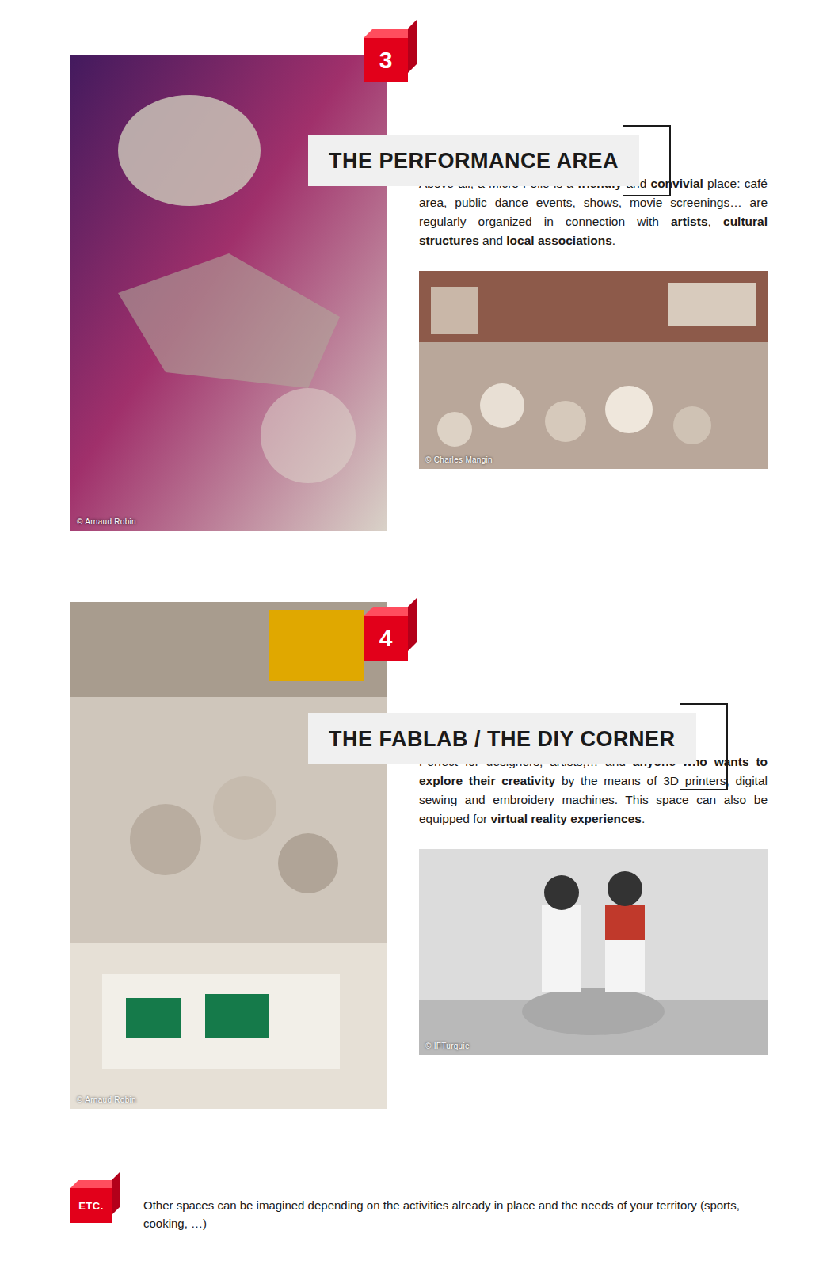© Arnaud Robin
3
The Performance Area
Above all, a Micro-Folie is a friendly and convivial place: café area, public dance events, shows, movie screenings… are regularly organized in connection with artists, cultural structures and local associations.
© Charles Mangin
© Arnaud Robin
4
The FabLab / The DIY Corner
Perfect for designers, artists,… and anyone who wants to explore their creativity by the means of 3D printers, digital sewing and embroidery machines. This space can also be equipped for virtual reality experiences.
© IFTurquie
ETC.
Other spaces can be imagined depending on the activities already in place and the needs of your territory (sports, cooking, …)